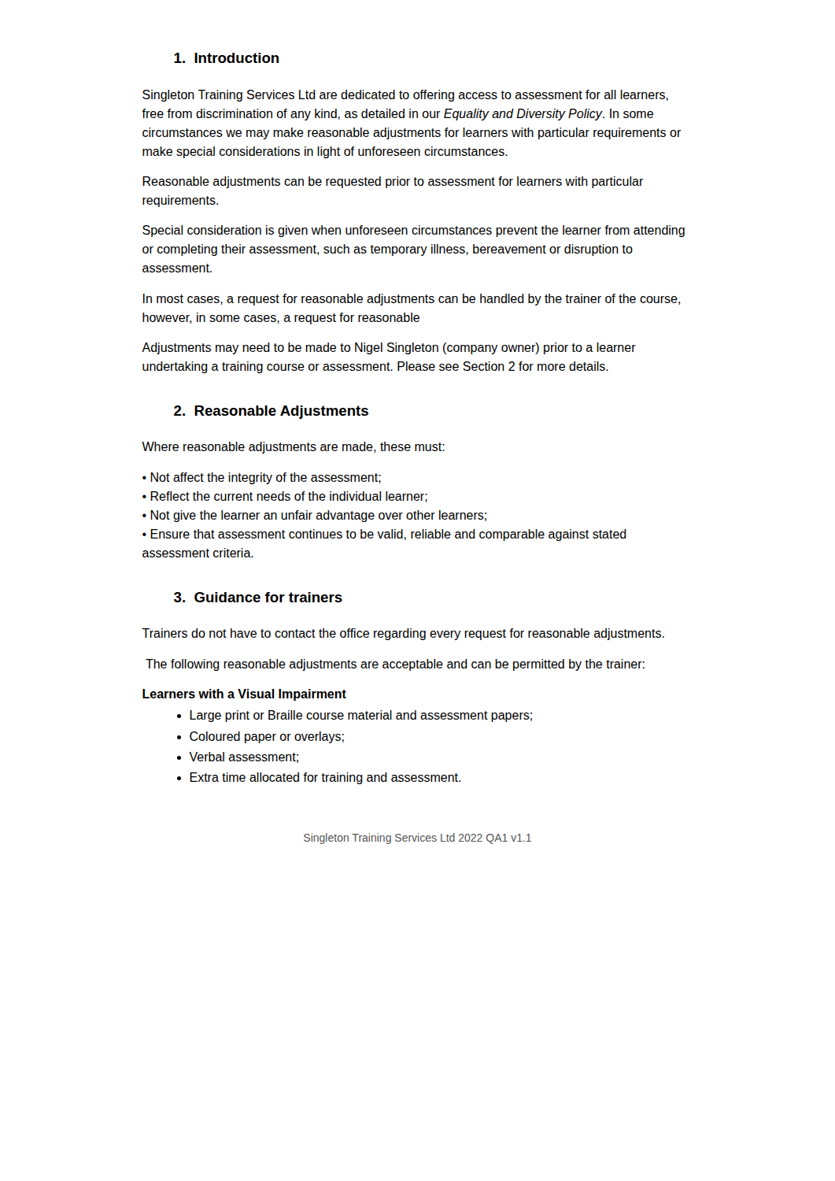1. Introduction
Singleton Training Services Ltd are dedicated to offering access to assessment for all learners, free from discrimination of any kind, as detailed in our Equality and Diversity Policy. In some circumstances we may make reasonable adjustments for learners with particular requirements or make special considerations in light of unforeseen circumstances.
Reasonable adjustments can be requested prior to assessment for learners with particular requirements.
Special consideration is given when unforeseen circumstances prevent the learner from attending or completing their assessment, such as temporary illness, bereavement or disruption to assessment.
In most cases, a request for reasonable adjustments can be handled by the trainer of the course, however, in some cases, a request for reasonable
Adjustments may need to be made to Nigel Singleton (company owner) prior to a learner undertaking a training course or assessment. Please see Section 2 for more details.
2. Reasonable Adjustments
Where reasonable adjustments are made, these must:
• Not affect the integrity of the assessment;
• Reflect the current needs of the individual learner;
• Not give the learner an unfair advantage over other learners;
• Ensure that assessment continues to be valid, reliable and comparable against stated assessment criteria.
3. Guidance for trainers
Trainers do not have to contact the office regarding every request for reasonable adjustments.
The following reasonable adjustments are acceptable and can be permitted by the trainer:
Learners with a Visual Impairment
Large print or Braille course material and assessment papers;
Coloured paper or overlays;
Verbal assessment;
Extra time allocated for training and assessment.
Singleton Training Services Ltd 2022 QA1 v1.1